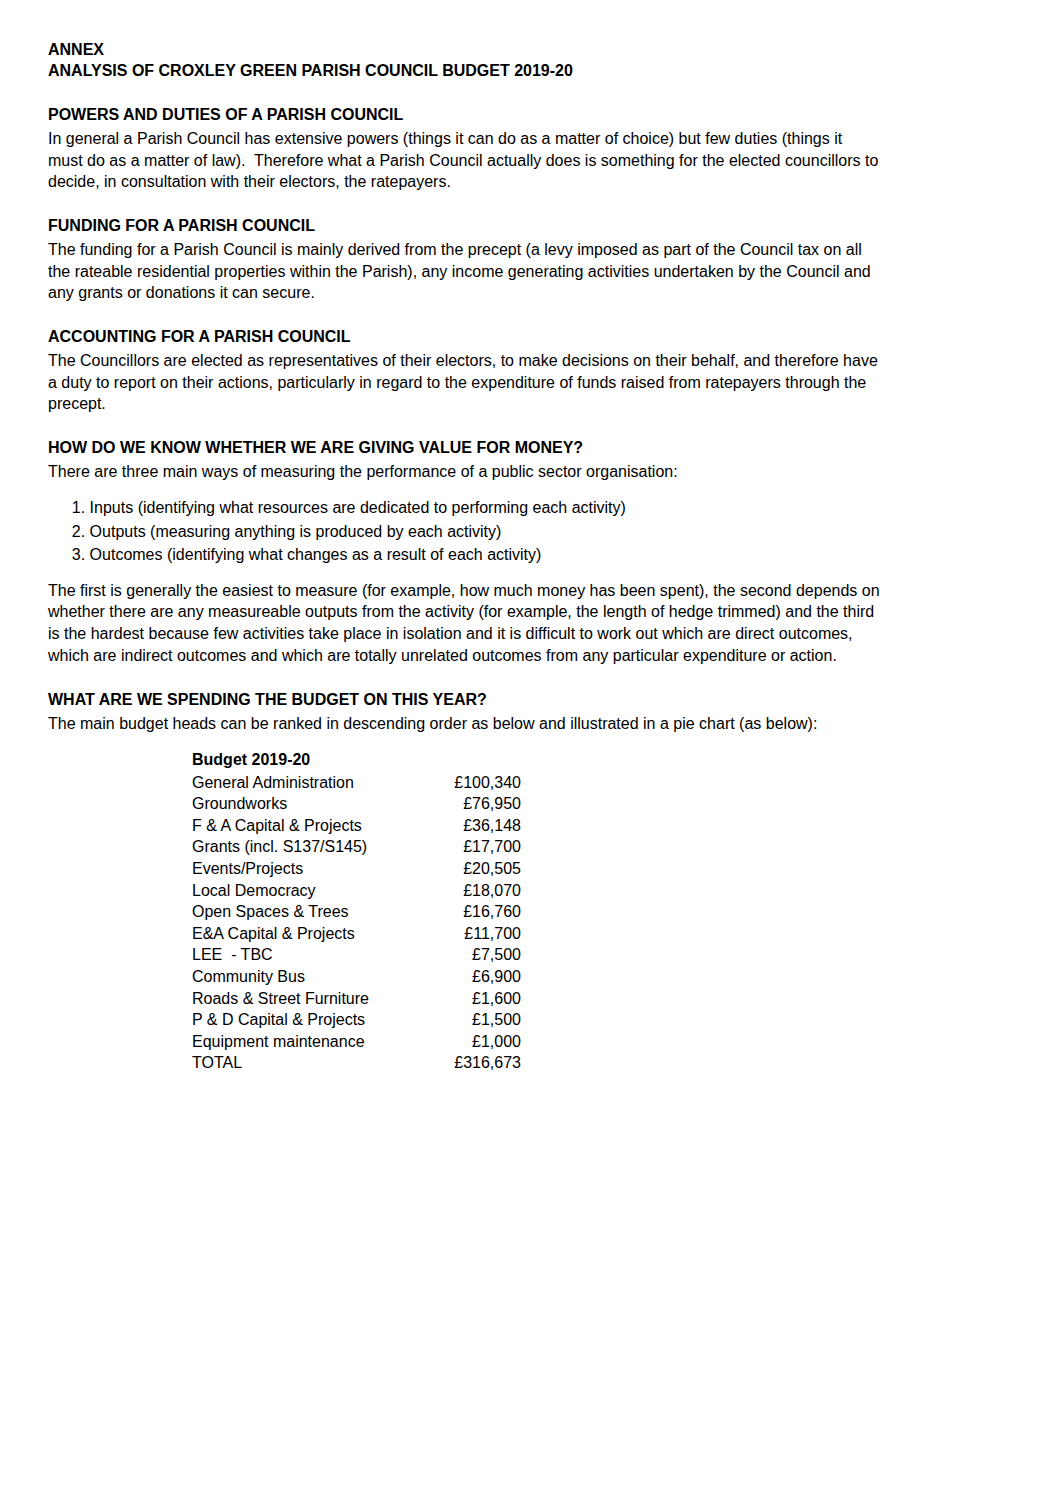ANNEX
ANALYSIS OF CROXLEY GREEN PARISH COUNCIL BUDGET 2019-20
POWERS AND DUTIES OF A PARISH COUNCIL
In general a Parish Council has extensive powers (things it can do as a matter of choice) but few duties (things it must do as a matter of law). Therefore what a Parish Council actually does is something for the elected councillors to decide, in consultation with their electors, the ratepayers.
FUNDING FOR A PARISH COUNCIL
The funding for a Parish Council is mainly derived from the precept (a levy imposed as part of the Council tax on all the rateable residential properties within the Parish), any income generating activities undertaken by the Council and any grants or donations it can secure.
ACCOUNTING FOR A PARISH COUNCIL
The Councillors are elected as representatives of their electors, to make decisions on their behalf, and therefore have a duty to report on their actions, particularly in regard to the expenditure of funds raised from ratepayers through the precept.
HOW DO WE KNOW WHETHER WE ARE GIVING VALUE FOR MONEY?
There are three main ways of measuring the performance of a public sector organisation:
Inputs (identifying what resources are dedicated to performing each activity)
Outputs (measuring anything is produced by each activity)
Outcomes (identifying what changes as a result of each activity)
The first is generally the easiest to measure (for example, how much money has been spent), the second depends on whether there are any measureable outputs from the activity (for example, the length of hedge trimmed) and the third is the hardest because few activities take place in isolation and it is difficult to work out which are direct outcomes, which are indirect outcomes and which are totally unrelated outcomes from any particular expenditure or action.
WHAT ARE WE SPENDING THE BUDGET ON THIS YEAR?
The main budget heads can be ranked in descending order as below and illustrated in a pie chart (as below):
Budget 2019-20
| General Administration | £100,340 |
| Groundworks | £76,950 |
| F & A Capital & Projects | £36,148 |
| Grants (incl. S137/S145) | £17,700 |
| Events/Projects | £20,505 |
| Local Democracy | £18,070 |
| Open Spaces & Trees | £16,760 |
| E&A Capital & Projects | £11,700 |
| LEE - TBC | £7,500 |
| Community Bus | £6,900 |
| Roads & Street Furniture | £1,600 |
| P & D Capital & Projects | £1,500 |
| Equipment maintenance | £1,000 |
| TOTAL | £316,673 |